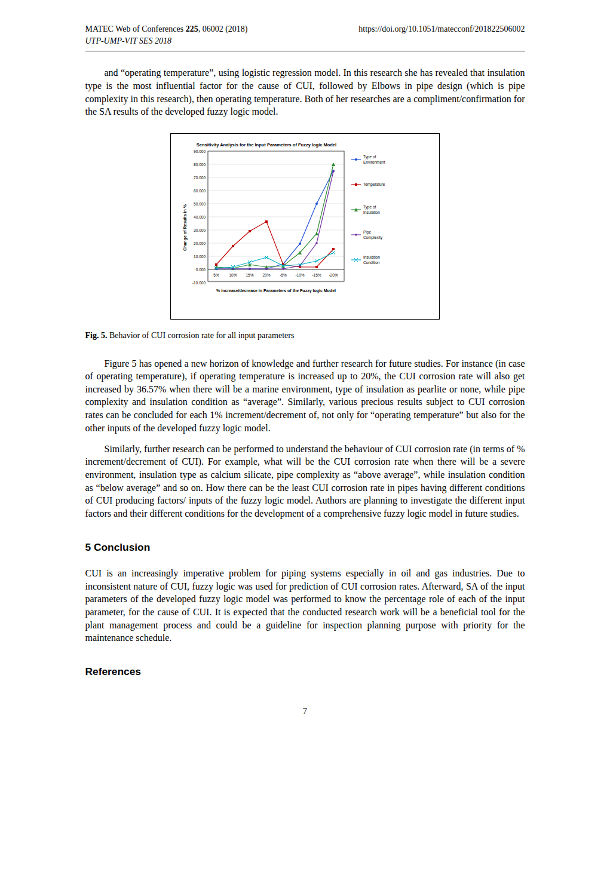MATEC Web of Conferences 225, 06002 (2018)
https://doi.org/10.1051/matecconf/201822506002
UTP-UMP-VIT SES 2018
and “operating temperature”, using logistic regression model. In this research she has revealed that insulation type is the most influential factor for the cause of CUI, followed by Elbows in pipe design (which is pipe complexity in this research), then operating temperature. Both of her researches are a compliment/confirmation for the SA results of the developed fuzzy logic model.
Sensitivity Analysis for the Input Parameters of Fuzzy logic Model 90.000 80.000 70.000 60.000 50.000 40.000 30.000 20.000 10.000 0.000 -10.000 Change of Results in % 5% 10% 15% 20% -5% -10% -15% -20% % increase/decrease in Parameters of the Fuzzy logic Model Type of Environment Temperature Type of Insulation Pipe Complexity Insulation Condition
Fig. 5. Behavior of CUI corrosion rate for all input parameters
Figure 5 has opened a new horizon of knowledge and further research for future studies. For instance (in case of operating temperature), if operating temperature is increased up to 20%, the CUI corrosion rate will also get increased by 36.57% when there will be a marine environment, type of insulation as pearlite or none, while pipe complexity and insulation condition as “average”. Similarly, various precious results subject to CUI corrosion rates can be concluded for each 1% increment/decrement of, not only for “operating temperature” but also for the other inputs of the developed fuzzy logic model.
Similarly, further research can be performed to understand the behaviour of CUI corrosion rate (in terms of % increment/decrement of CUI). For example, what will be the CUI corrosion rate when there will be a severe environment, insulation type as calcium silicate, pipe complexity as “above average”, while insulation condition as “below average” and so on. How there can be the least CUI corrosion rate in pipes having different conditions of CUI producing factors/ inputs of the fuzzy logic model. Authors are planning to investigate the different input factors and their different conditions for the development of a comprehensive fuzzy logic model in future studies.
5 Conclusion
CUI is an increasingly imperative problem for piping systems especially in oil and gas industries. Due to inconsistent nature of CUI, fuzzy logic was used for prediction of CUI corrosion rates. Afterward, SA of the input parameters of the developed fuzzy logic model was performed to know the percentage role of each of the input parameter, for the cause of CUI. It is expected that the conducted research work will be a beneficial tool for the plant management process and could be a guideline for inspection planning purpose with priority for the maintenance schedule.
References
7